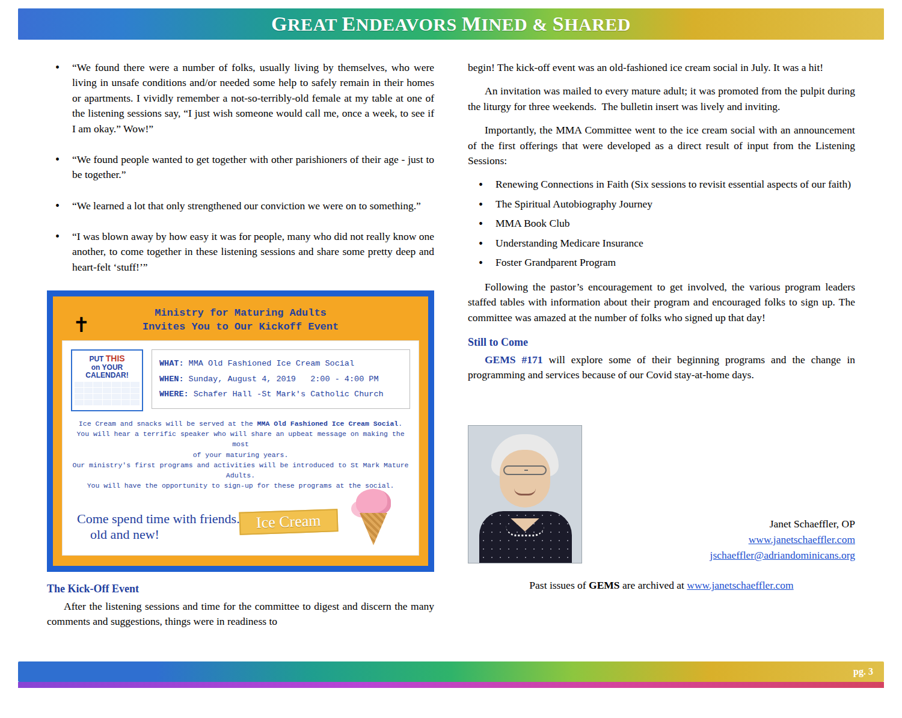GREAT ENDEAVORS MINED & SHARED
“We found there were a number of folks, usually living by themselves, who were living in unsafe conditions and/or needed some help to safely remain in their homes or apartments. I vividly remember a not-so-terribly-old female at my table at one of the listening sessions say, “I just wish someone would call me, once a week, to see if I am okay.” Wow!”
“We found people wanted to get together with other parishioners of their age - just to be together.”
“We learned a lot that only strengthened our conviction we were on to something.”
“I was blown away by how easy it was for people, many who did not really know one another, to come together in these listening sessions and share some pretty deep and heart-felt ‘stuff!’”
✝
Ministry for Maturing Adults
Invites You to Our Kickoff Event
PUT THIS
on YOUR
CALENDAR!
WHAT: MMA Old Fashioned Ice Cream Social
WHEN: Sunday, August 4, 2019 2:00 - 4:00 PM
WHERE: Schafer Hall -St Mark's Catholic Church
Ice Cream and snacks will be served at the MMA Old Fashioned Ice Cream Social.
You will hear a terrific speaker who will share an upbeat message on making the most
of your maturing years.
Our ministry's first programs and activities will be introduced to St Mark Mature Adults.
You will have the opportunity to sign-up for these programs at the social.
Come spend time with friends...
old and new!
Ice Cream
The Kick-Off Event
After the listening sessions and time for the committee to digest and discern the many comments and suggestions, things were in readiness to
begin! The kick-off event was an old-fashioned ice cream social in July. It was a hit!
An invitation was mailed to every mature adult; it was promoted from the pulpit during the liturgy for three weekends. The bulletin insert was lively and inviting.
Importantly, the MMA Committee went to the ice cream social with an announcement of the first offerings that were developed as a direct result of input from the Listening Sessions:
Renewing Connections in Faith (Six sessions to revisit essential aspects of our faith)
The Spiritual Autobiography Journey
MMA Book Club
Understanding Medicare Insurance
Foster Grandparent Program
Following the pastor’s encouragement to get involved, the various program leaders staffed tables with information about their program and encouraged folks to sign up. The committee was amazed at the number of folks who signed up that day!
Still to Come
GEMS #171 will explore some of their beginning programs and the change in programming and services because of our Covid stay-at-home days.
Janet Schaeffler, OP
www.janetschaeffler.com jschaeffler@adriandominicans.org
Past issues of GEMS are archived at www.janetschaeffler.com
pg. 3